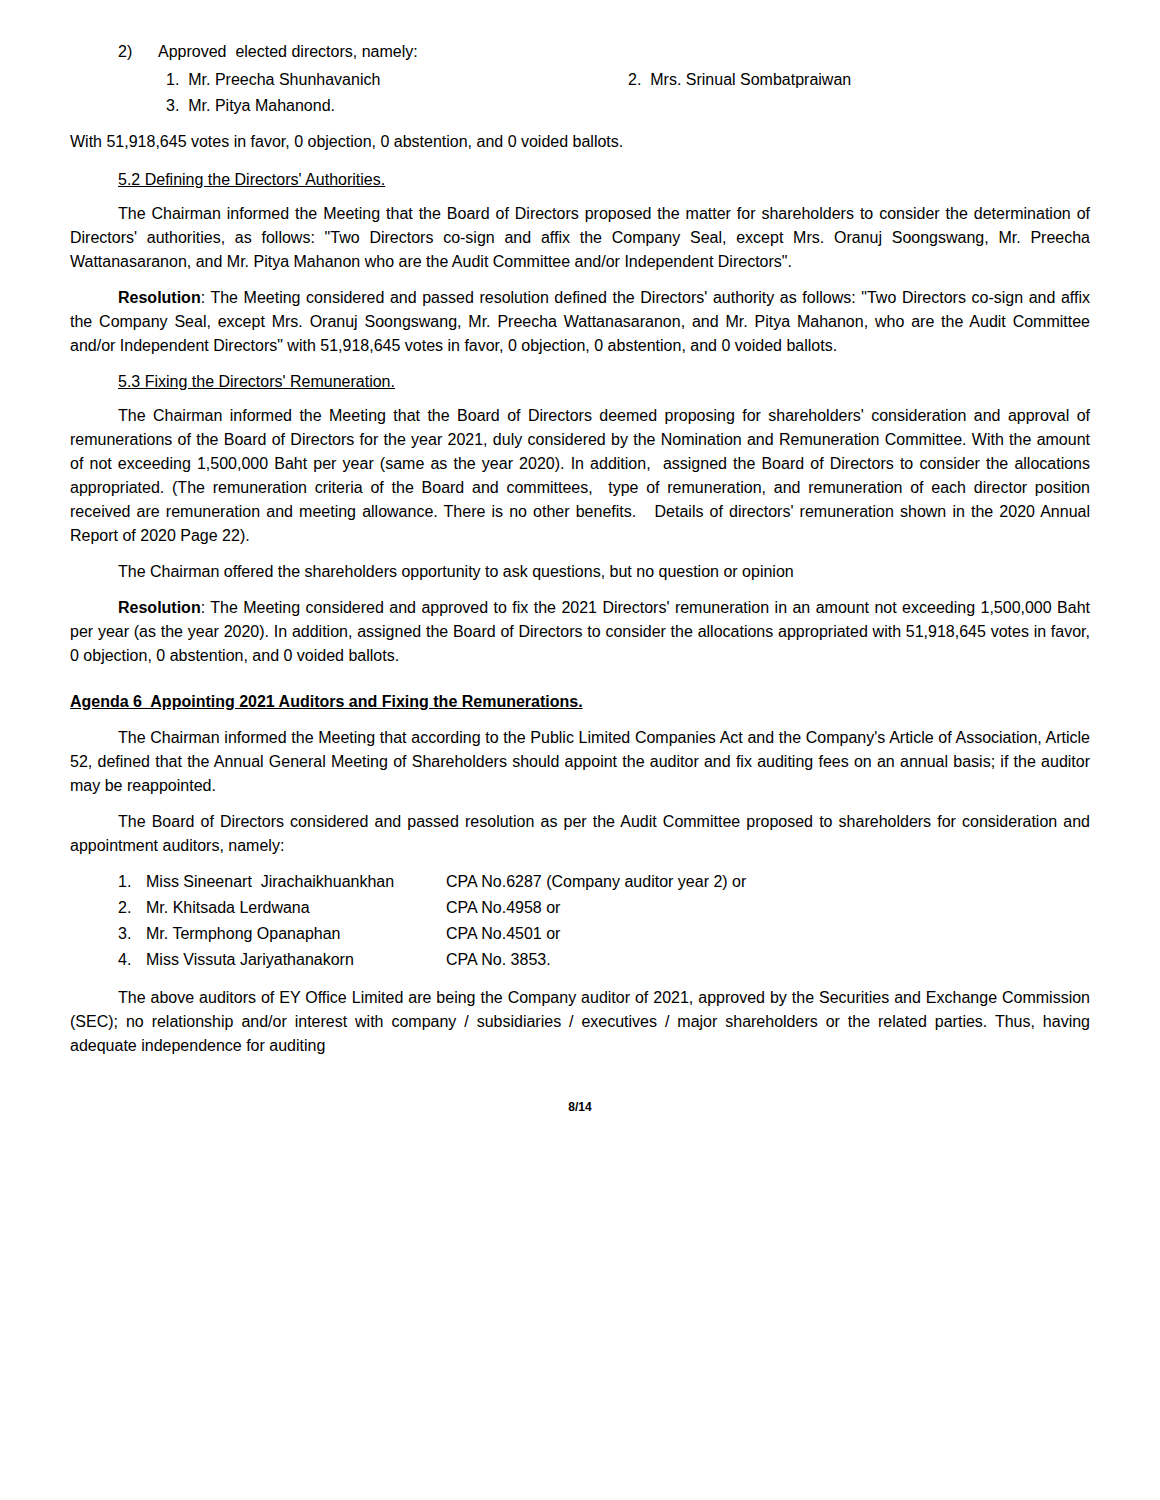2) Approved elected directors, namely:
1. Mr. Preecha Shunhavanich
2. Mrs. Srinual Sombatpraiwan
3. Mr. Pitya Mahanond.
With 51,918,645 votes in favor, 0 objection, 0 abstention, and 0 voided ballots.
5.2 Defining the Directors' Authorities.
The Chairman informed the Meeting that the Board of Directors proposed the matter for shareholders to consider the determination of Directors' authorities, as follows: "Two Directors co-sign and affix the Company Seal, except Mrs. Oranuj Soongswang, Mr. Preecha Wattanasaranon, and Mr. Pitya Mahanon who are the Audit Committee and/or Independent Directors".
Resolution: The Meeting considered and passed resolution defined the Directors' authority as follows: "Two Directors co-sign and affix the Company Seal, except Mrs. Oranuj Soongswang, Mr. Preecha Wattanasaranon, and Mr. Pitya Mahanon, who are the Audit Committee and/or Independent Directors" with 51,918,645 votes in favor, 0 objection, 0 abstention, and 0 voided ballots.
5.3 Fixing the Directors' Remuneration.
The Chairman informed the Meeting that the Board of Directors deemed proposing for shareholders' consideration and approval of remunerations of the Board of Directors for the year 2021, duly considered by the Nomination and Remuneration Committee. With the amount of not exceeding 1,500,000 Baht per year (same as the year 2020). In addition, assigned the Board of Directors to consider the allocations appropriated. (The remuneration criteria of the Board and committees, type of remuneration, and remuneration of each director position received are remuneration and meeting allowance. There is no other benefits. Details of directors' remuneration shown in the 2020 Annual Report of 2020 Page 22).
The Chairman offered the shareholders opportunity to ask questions, but no question or opinion
Resolution: The Meeting considered and approved to fix the 2021 Directors' remuneration in an amount not exceeding 1,500,000 Baht per year (as the year 2020). In addition, assigned the Board of Directors to consider the allocations appropriated with 51,918,645 votes in favor, 0 objection, 0 abstention, and 0 voided ballots.
Agenda 6 Appointing 2021 Auditors and Fixing the Remunerations.
The Chairman informed the Meeting that according to the Public Limited Companies Act and the Company's Article of Association, Article 52, defined that the Annual General Meeting of Shareholders should appoint the auditor and fix auditing fees on an annual basis; if the auditor may be reappointed.
The Board of Directors considered and passed resolution as per the Audit Committee proposed to shareholders for consideration and appointment auditors, namely:
1.
Miss Sineenart Jirachaikhuankhan
CPA No.6287 (Company auditor year 2) or
2.
Mr. Khitsada Lerdwana
CPA No.4958 or
3.
Mr. Termphong Opanaphan
CPA No.4501 or
4.
Miss Vissuta Jariyathanakorn
CPA No. 3853.
The above auditors of EY Office Limited are being the Company auditor of 2021, approved by the Securities and Exchange Commission (SEC); no relationship and/or interest with company / subsidiaries / executives / major shareholders or the related parties. Thus, having adequate independence for auditing
8/14